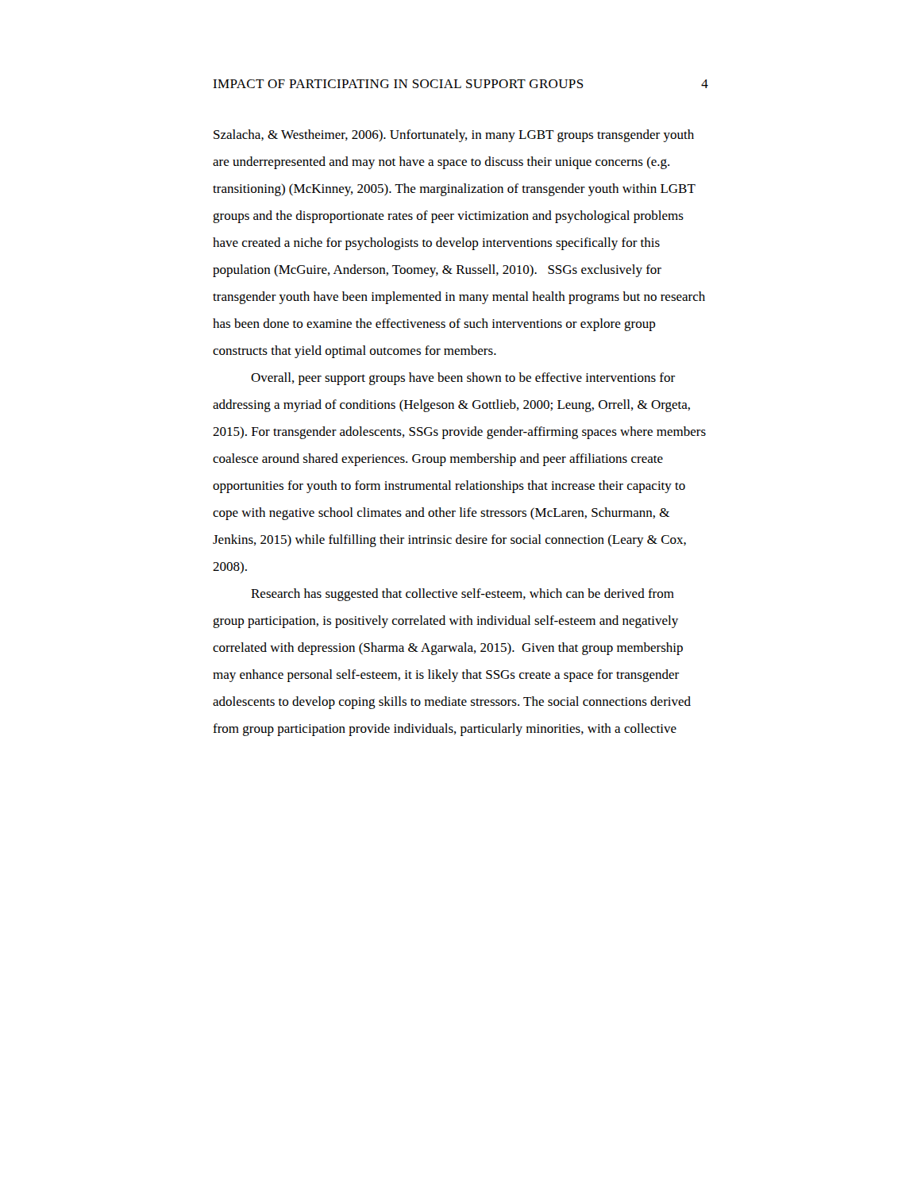Impact of Participating in Social Support Groups 4
Szalacha, & Westheimer, 2006). Unfortunately, in many LGBT groups transgender youth are underrepresented and may not have a space to discuss their unique concerns (e.g. transitioning) (McKinney, 2005). The marginalization of transgender youth within LGBT groups and the disproportionate rates of peer victimization and psychological problems have created a niche for psychologists to develop interventions specifically for this population (McGuire, Anderson, Toomey, & Russell, 2010). SSGs exclusively for transgender youth have been implemented in many mental health programs but no research has been done to examine the effectiveness of such interventions or explore group constructs that yield optimal outcomes for members.
Overall, peer support groups have been shown to be effective interventions for addressing a myriad of conditions (Helgeson & Gottlieb, 2000; Leung, Orrell, & Orgeta, 2015). For transgender adolescents, SSGs provide gender-affirming spaces where members coalesce around shared experiences. Group membership and peer affiliations create opportunities for youth to form instrumental relationships that increase their capacity to cope with negative school climates and other life stressors (McLaren, Schurmann, & Jenkins, 2015) while fulfilling their intrinsic desire for social connection (Leary & Cox, 2008).
Research has suggested that collective self-esteem, which can be derived from group participation, is positively correlated with individual self-esteem and negatively correlated with depression (Sharma & Agarwala, 2015). Given that group membership may enhance personal self-esteem, it is likely that SSGs create a space for transgender adolescents to develop coping skills to mediate stressors. The social connections derived from group participation provide individuals, particularly minorities, with a collective